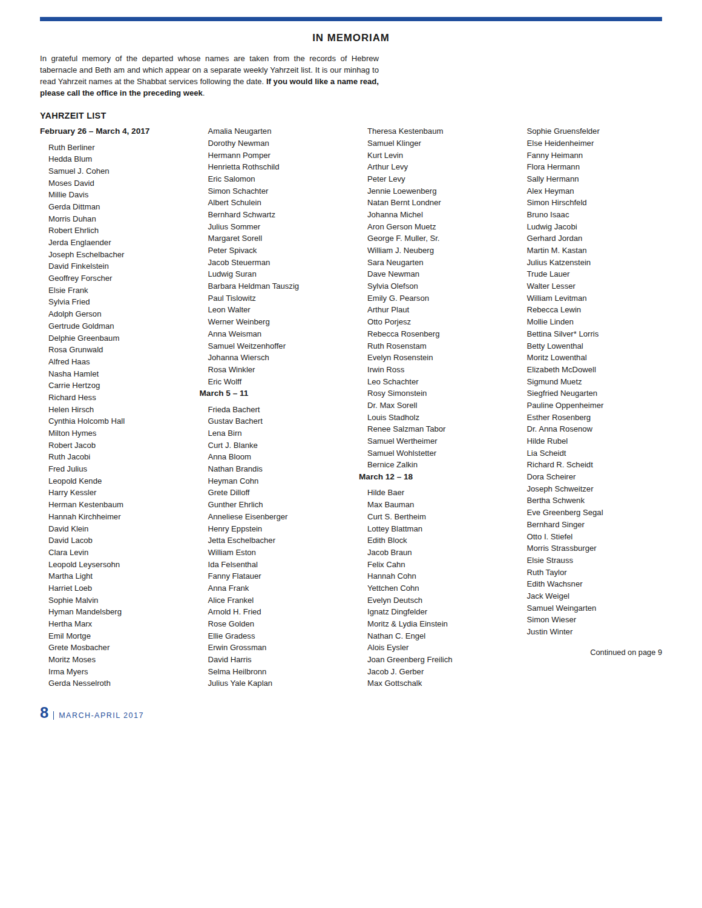IN MEMORIAM
In grateful memory of the departed whose names are taken from the records of Hebrew tabernacle and Beth am and which appear on a separate weekly Yahrzeit list. It is our minhag to read Yahrzeit names at the Shabbat services following the date. If you would like a name read, please call the office in the preceding week.
YAHRZEIT LIST
February 26 – March 4, 2017
Ruth Berliner
Hedda Blum
Samuel J. Cohen
Moses David
Millie Davis
Gerda Dittman
Morris Duhan
Robert Ehrlich
Jerda Englaender
Joseph Eschelbacher
David Finkelstein
Geoffrey Forscher
Elsie Frank
Sylvia Fried
Adolph Gerson
Gertrude Goldman
Delphie Greenbaum
Rosa Grunwald
Alfred Haas
Nasha Hamlet
Carrie Hertzog
Richard Hess
Helen Hirsch
Cynthia Holcomb Hall
Milton Hymes
Robert Jacob
Ruth Jacobi
Fred Julius
Leopold Kende
Harry Kessler
Herman Kestenbaum
Hannah Kirchheimer
David Klein
David Lacob
Clara Levin
Leopold Leysersohn
Martha Light
Harriet Loeb
Sophie Malvin
Hyman Mandelsberg
Hertha Marx
Emil Mortge
Grete Mosbacher
Moritz Moses
Irma Myers
Gerda Nesselroth
Amalia Neugarten
Dorothy Newman
Hermann Pomper
Henrietta Rothschild
Eric Salomon
Simon Schachter
Albert Schulein
Bernhard Schwartz
Julius Sommer
Margaret Sorell
Peter Spivack
Jacob Steuerman
Ludwig Suran
Barbara Heldman Tauszig
Paul Tislowitz
Leon Walter
Werner Weinberg
Anna Weisman
Samuel Weitzenhoffer
Johanna Wiersch
Rosa Winkler
Eric Wolff
March 5 – 11
Frieda Bachert
Gustav Bachert
Lena Birn
Curt J. Blanke
Anna Bloom
Nathan Brandis
Heyman Cohn
Grete Dilloff
Gunther Ehrlich
Anneliese Eisenberger
Henry Eppstein
Jetta Eschelbacher
William Eston
Ida Felsenthal
Fanny Flatauer
Anna Frank
Alice Frankel
Arnold H. Fried
Rose Golden
Ellie Gradess
Erwin Grossman
David Harris
Selma Heilbronn
Julius Yale Kaplan
Theresa Kestenbaum
Samuel Klinger
Kurt Levin
Arthur Levy
Peter Levy
Jennie Loewenberg
Natan Bernt Londner
Johanna Michel
Aron Gerson Muetz
George F. Muller, Sr.
William J. Neuberg
Sara Neugarten
Dave Newman
Sylvia Olefson
Emily G. Pearson
Arthur Plaut
Otto Porjesz
Rebecca Rosenberg
Ruth Rosenstam
Evelyn Rosenstein
Irwin Ross
Leo Schachter
Rosy Simonstein
Dr. Max Sorell
Louis Stadholz
Renee Salzman Tabor
Samuel Wertheimer
Samuel Wohlstetter
Bernice Zalkin
March 12 – 18
Hilde Baer
Max Bauman
Curt S. Bertheim
Lottey Blattman
Edith Block
Jacob Braun
Felix Cahn
Hannah Cohn
Yettchen Cohn
Evelyn Deutsch
Ignatz Dingfelder
Moritz & Lydia Einstein
Nathan C. Engel
Alois Eysler
Joan Greenberg Freilich
Jacob J. Gerber
Max Gottschalk
Sophie Gruensfelder
Else Heidenheimer
Fanny Heimann
Flora Hermann
Sally Hermann
Alex Heyman
Simon Hirschfeld
Bruno Isaac
Ludwig Jacobi
Gerhard Jordan
Martin M. Kastan
Julius Katzenstein
Trude Lauer
Walter Lesser
William Levitman
Rebecca Lewin
Mollie Linden
Bettina Silver* Lorris
Betty Lowenthal
Moritz Lowenthal
Elizabeth McDowell
Sigmund Muetz
Siegfried Neugarten
Pauline Oppenheimer
Esther Rosenberg
Dr. Anna Rosenow
Hilde Rubel
Lia Scheidt
Richard R. Scheidt
Dora Scheirer
Joseph Schweitzer
Bertha Schwenk
Eve Greenberg Segal
Bernhard Singer
Otto I. Stiefel
Morris Strassburger
Elsie Strauss
Ruth Taylor
Edith Wachsner
Jack Weigel
Samuel Weingarten
Simon Wieser
Justin Winter
Continued on page 9
8 MARCH-APRIL 2017